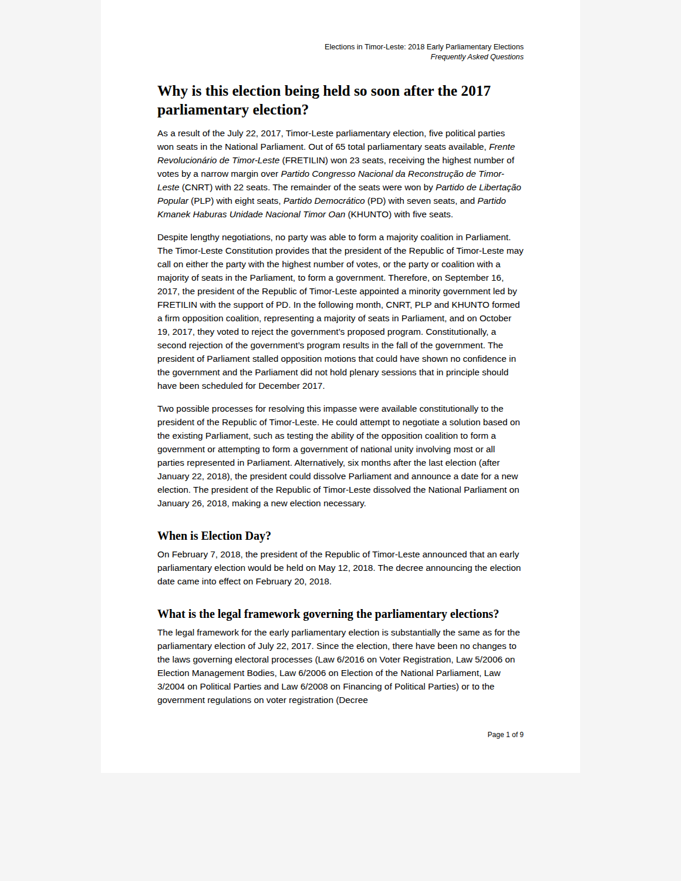Elections in Timor-Leste: 2018 Early Parliamentary Elections Frequently Asked Questions
Why is this election being held so soon after the 2017 parliamentary election?
As a result of the July 22, 2017, Timor-Leste parliamentary election, five political parties won seats in the National Parliament. Out of 65 total parliamentary seats available, Frente Revolucionário de Timor-Leste (FRETILIN) won 23 seats, receiving the highest number of votes by a narrow margin over Partido Congresso Nacional da Reconstrução de Timor-Leste (CNRT) with 22 seats. The remainder of the seats were won by Partido de Libertação Popular (PLP) with eight seats, Partido Democrático (PD) with seven seats, and Partido Kmanek Haburas Unidade Nacional Timor Oan (KHUNTO) with five seats.
Despite lengthy negotiations, no party was able to form a majority coalition in Parliament. The Timor-Leste Constitution provides that the president of the Republic of Timor-Leste may call on either the party with the highest number of votes, or the party or coalition with a majority of seats in the Parliament, to form a government. Therefore, on September 16, 2017, the president of the Republic of Timor-Leste appointed a minority government led by FRETILIN with the support of PD. In the following month, CNRT, PLP and KHUNTO formed a firm opposition coalition, representing a majority of seats in Parliament, and on October 19, 2017, they voted to reject the government’s proposed program. Constitutionally, a second rejection of the government’s program results in the fall of the government. The president of Parliament stalled opposition motions that could have shown no confidence in the government and the Parliament did not hold plenary sessions that in principle should have been scheduled for December 2017.
Two possible processes for resolving this impasse were available constitutionally to the president of the Republic of Timor-Leste. He could attempt to negotiate a solution based on the existing Parliament, such as testing the ability of the opposition coalition to form a government or attempting to form a government of national unity involving most or all parties represented in Parliament. Alternatively, six months after the last election (after January 22, 2018), the president could dissolve Parliament and announce a date for a new election. The president of the Republic of Timor-Leste dissolved the National Parliament on January 26, 2018, making a new election necessary.
When is Election Day?
On February 7, 2018, the president of the Republic of Timor-Leste announced that an early parliamentary election would be held on May 12, 2018. The decree announcing the election date came into effect on February 20, 2018.
What is the legal framework governing the parliamentary elections?
The legal framework for the early parliamentary election is substantially the same as for the parliamentary election of July 22, 2017. Since the election, there have been no changes to the laws governing electoral processes (Law 6/2016 on Voter Registration, Law 5/2006 on Election Management Bodies, Law 6/2006 on Election of the National Parliament, Law 3/2004 on Political Parties and Law 6/2008 on Financing of Political Parties) or to the government regulations on voter registration (Decree
Page 1 of 9